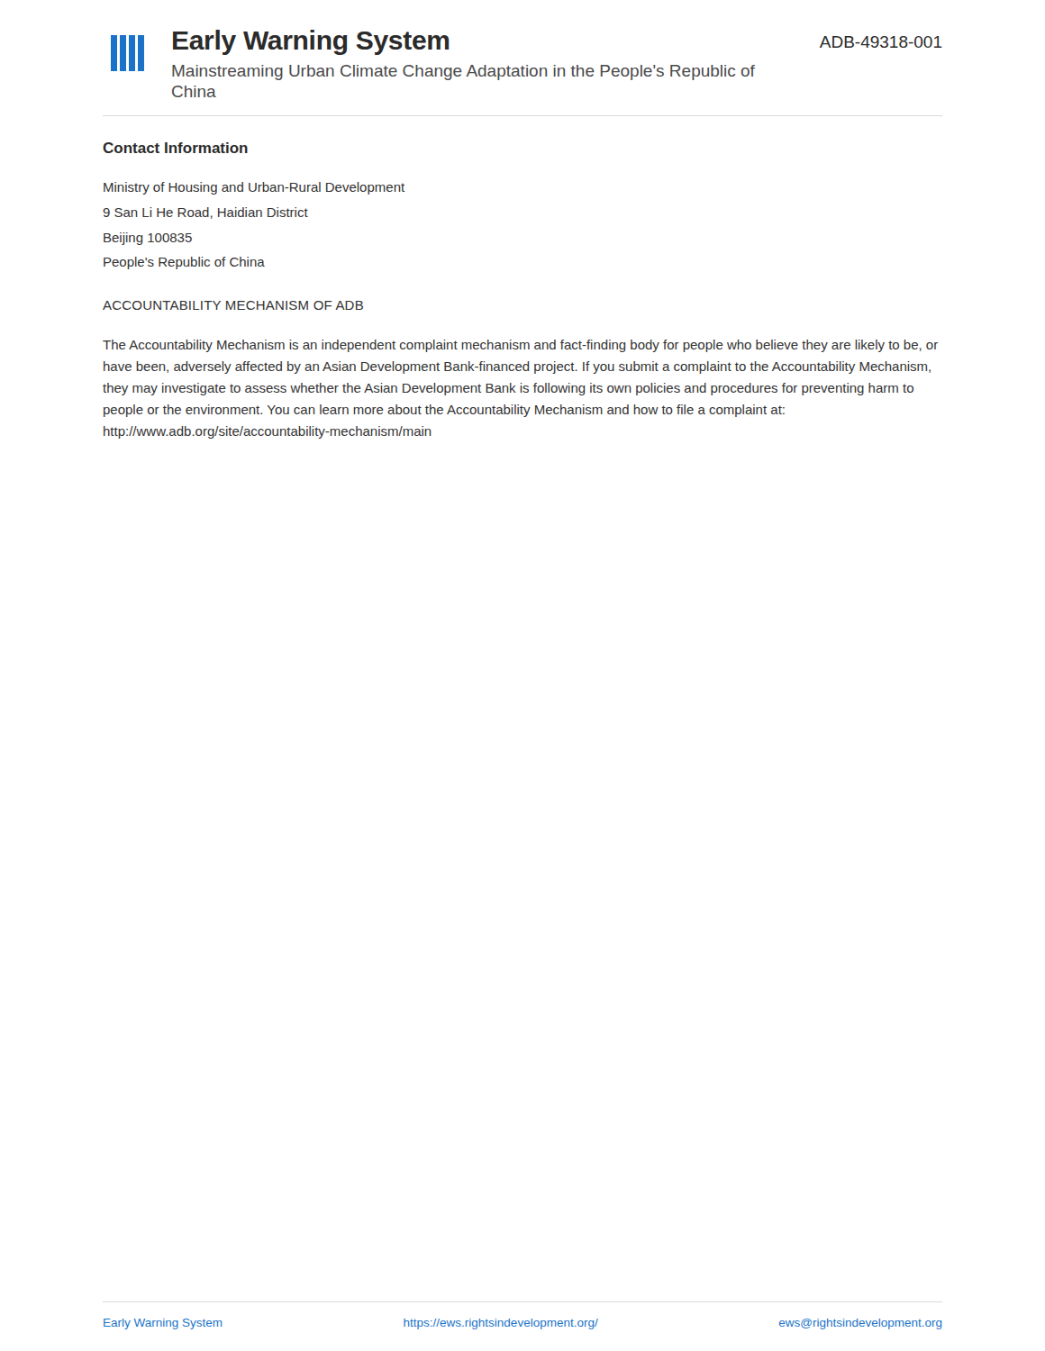Early Warning System
Mainstreaming Urban Climate Change Adaptation in the People's Republic of China
ADB-49318-001
Contact Information
Ministry of Housing and Urban-Rural Development
9 San Li He Road, Haidian District
Beijing 100835
People's Republic of China
ACCOUNTABILITY MECHANISM OF ADB
The Accountability Mechanism is an independent complaint mechanism and fact-finding body for people who believe they are likely to be, or have been, adversely affected by an Asian Development Bank-financed project. If you submit a complaint to the Accountability Mechanism, they may investigate to assess whether the Asian Development Bank is following its own policies and procedures for preventing harm to people or the environment. You can learn more about the Accountability Mechanism and how to file a complaint at: http://www.adb.org/site/accountability-mechanism/main
Early Warning System
https://ews.rightsindevelopment.org/
ews@rightsindevelopment.org